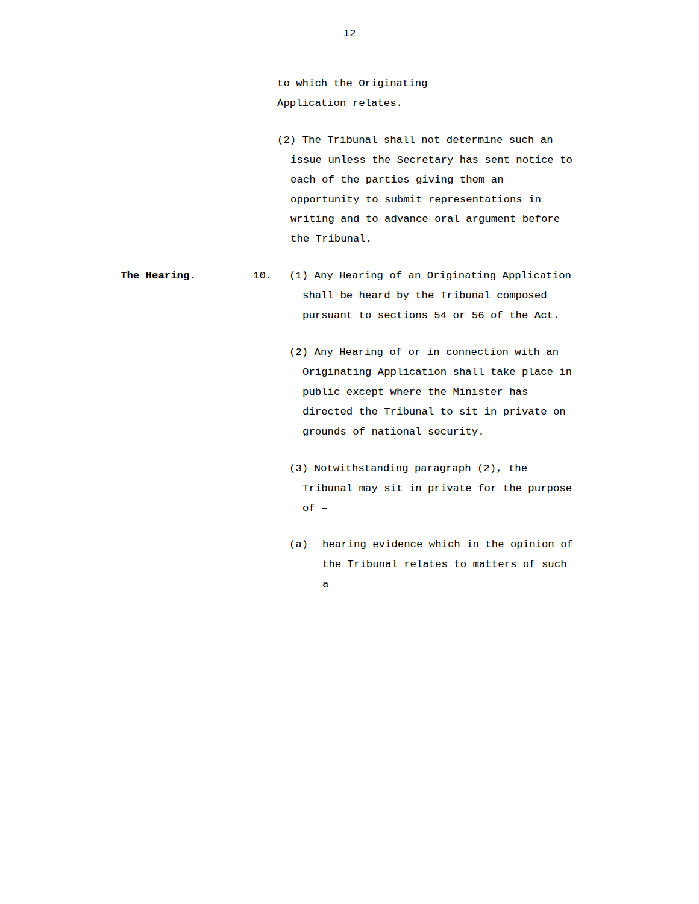12
to which the Originating
Application relates.
(2) The Tribunal shall not determine such an issue unless the Secretary has sent notice to each of the parties giving them an opportunity to submit representations in writing and to advance oral argument before the Tribunal.
The Hearing.
10.
(1) Any Hearing of an Originating Application shall be heard by the Tribunal composed pursuant to sections 54 or 56 of the Act.
(2) Any Hearing of or in connection with an Originating Application shall take place in public except where the Minister has directed the Tribunal to sit in private on grounds of national security.
(3) Notwithstanding paragraph (2), the Tribunal may sit in private for the purpose of –
(a)
hearing evidence which in the opinion of the Tribunal relates to matters of such a